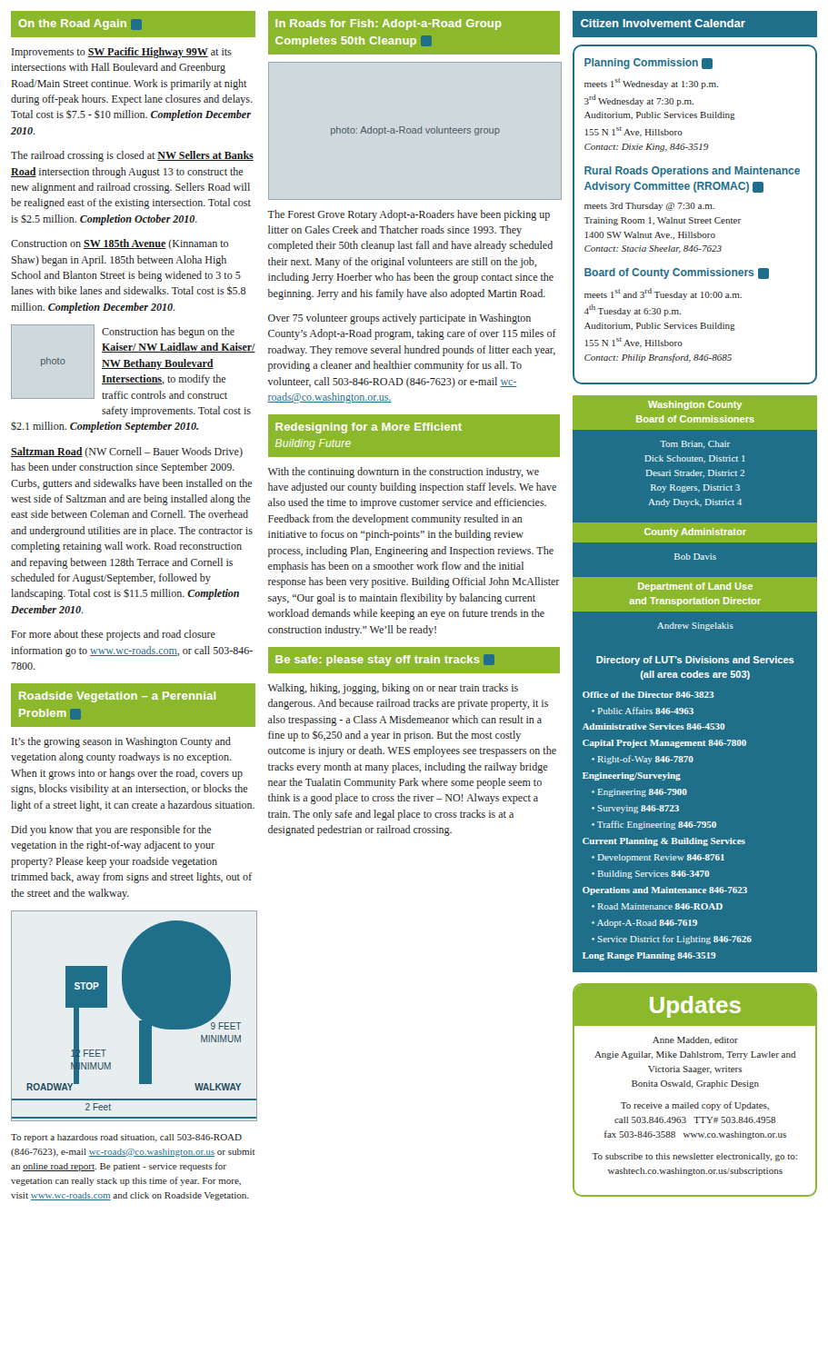On the Road Again
Improvements to SW Pacific Highway 99W at its intersections with Hall Boulevard and Greenburg Road/Main Street continue. Work is primarily at night during off-peak hours. Expect lane closures and delays. Total cost is $7.5 - $10 million. Completion December 2010.
The railroad crossing is closed at NW Sellers at Banks Road intersection through August 13 to construct the new alignment and railroad crossing. Sellers Road will be realigned east of the existing intersection. Total cost is $2.5 million. Completion October 2010.
Construction on SW 185th Avenue (Kinnaman to Shaw) began in April. 185th between Aloha High School and Blanton Street is being widened to 3 to 5 lanes with bike lanes and sidewalks. Total cost is $5.8 million. Completion December 2010.
photo
Construction has begun on the Kaiser/ NW Laidlaw and Kaiser/ NW Bethany Boulevard Intersections, to modify the traffic controls and construct safety improvements. Total cost is $2.1 million. Completion September 2010.
Saltzman Road (NW Cornell – Bauer Woods Drive) has been under construction since September 2009. Curbs, gutters and sidewalks have been installed on the west side of Saltzman and are being installed along the east side between Coleman and Cornell. The overhead and underground utilities are in place. The contractor is completing retaining wall work. Road reconstruction and repaving between 128th Terrace and Cornell is scheduled for August/September, followed by landscaping. Total cost is $11.5 million. Completion December 2010.
For more about these projects and road closure information go to www.wc-roads.com, or call 503-846-7800.
Roadside Vegetation – a Perennial Problem
It’s the growing season in Washington County and vegetation along county roadways is no exception. When it grows into or hangs over the road, covers up signs, blocks visibility at an intersection, or blocks the light of a street light, it can create a hazardous situation.
Did you know that you are responsible for the vegetation in the right-of-way adjacent to your property? Please keep your roadside vegetation trimmed back, away from signs and street lights, out of the street and the walkway.
STOP
12 FEET
MINIMUM
9 FEET
MINIMUM
ROADWAY
WALKWAY
2 Feet
To report a hazardous road situation, call 503-846-ROAD (846-7623), e-mail wc-roads@co.washington.or.us or submit an online road report. Be patient - service requests for vegetation can really stack up this time of year. For more, visit www.wc-roads.com and click on Roadside Vegetation.
In Roads for Fish: Adopt-a-Road Group Completes 50th Cleanup
photo: Adopt-a-Road volunteers group
The Forest Grove Rotary Adopt-a-Roaders have been picking up litter on Gales Creek and Thatcher roads since 1993. They completed their 50th cleanup last fall and have already scheduled their next. Many of the original volunteers are still on the job, including Jerry Hoerber who has been the group contact since the beginning. Jerry and his family have also adopted Martin Road.
Over 75 volunteer groups actively participate in Washington County’s Adopt-a-Road program, taking care of over 115 miles of roadway. They remove several hundred pounds of litter each year, providing a cleaner and healthier community for us all. To volunteer, call 503-846-ROAD (846-7623) or e-mail wc-roads@co.washington.or.us.
Redesigning for a More EfficientBuilding Future
With the continuing downturn in the construction industry, we have adjusted our county building inspection staff levels. We have also used the time to improve customer service and efficiencies. Feedback from the development community resulted in an initiative to focus on “pinch-points” in the building review process, including Plan, Engineering and Inspection reviews. The emphasis has been on a smoother work flow and the initial response has been very positive. Building Official John McAllister says, “Our goal is to maintain flexibility by balancing current workload demands while keeping an eye on future trends in the construction industry.” We’ll be ready!
Be safe: please stay off train tracks
Walking, hiking, jogging, biking on or near train tracks is dangerous. And because railroad tracks are private property, it is also trespassing - a Class A Misdemeanor which can result in a fine up to $6,250 and a year in prison. But the most costly outcome is injury or death. WES employees see trespassers on the tracks every month at many places, including the railway bridge near the Tualatin Community Park where some people seem to think is a good place to cross the river – NO! Always expect a train. The only safe and legal place to cross tracks is at a designated pedestrian or railroad crossing.
Citizen Involvement Calendar
Planning Commission
meets 1st Wednesday at 1:30 p.m.
3rd Wednesday at 7:30 p.m.
Auditorium, Public Services Building
155 N 1st Ave, Hillsboro
Contact: Dixie King, 846-3519
Rural Roads Operations and Maintenance Advisory Committee (RROMAC)
meets 3rd Thursday @ 7:30 a.m.
Training Room 1, Walnut Street Center
1400 SW Walnut Ave., Hillsboro
Contact: Stacia Sheelar, 846-7623
Board of County Commissioners
meets 1st and 3rd Tuesday at 10:00 a.m.
4th Tuesday at 6:30 p.m.
Auditorium, Public Services Building
155 N 1st Ave, Hillsboro
Contact: Philip Bransford, 846-8685
Washington County
Board of Commissioners
Tom Brian, Chair
Dick Schouten, District 1
Desari Strader, District 2
Roy Rogers, District 3
Andy Duyck, District 4
County Administrator
Bob Davis
Department of Land Use
and Transportation Director
Andrew Singelakis
Directory of LUT’s Divisions and Services
(all area codes are 503)
Office of the Director 846-3823
• Public Affairs 846-4963
Administrative Services 846-4530
Capital Project Management 846-7800
• Right-of-Way 846-7870
Engineering/Surveying
• Engineering 846-7900
• Surveying 846-8723
• Traffic Engineering 846-7950
Current Planning & Building Services
• Development Review 846-8761
• Building Services 846-3470
Operations and Maintenance 846-7623
• Road Maintenance 846-ROAD
• Adopt-A-Road 846-7619
• Service District for Lighting 846-7626
Long Range Planning 846-3519
Updates
Anne Madden, editor
Angie Aguilar, Mike Dahlstrom, Terry Lawler and Victoria Saager, writers
Bonita Oswald, Graphic Design
To receive a mailed copy of Updates,
call 503.846.4963 TTY# 503.846.4958
fax 503-846-3588 www.co.washington.or.us
To subscribe to this newsletter electronically, go to:
washtech.co.washington.or.us/subscriptions